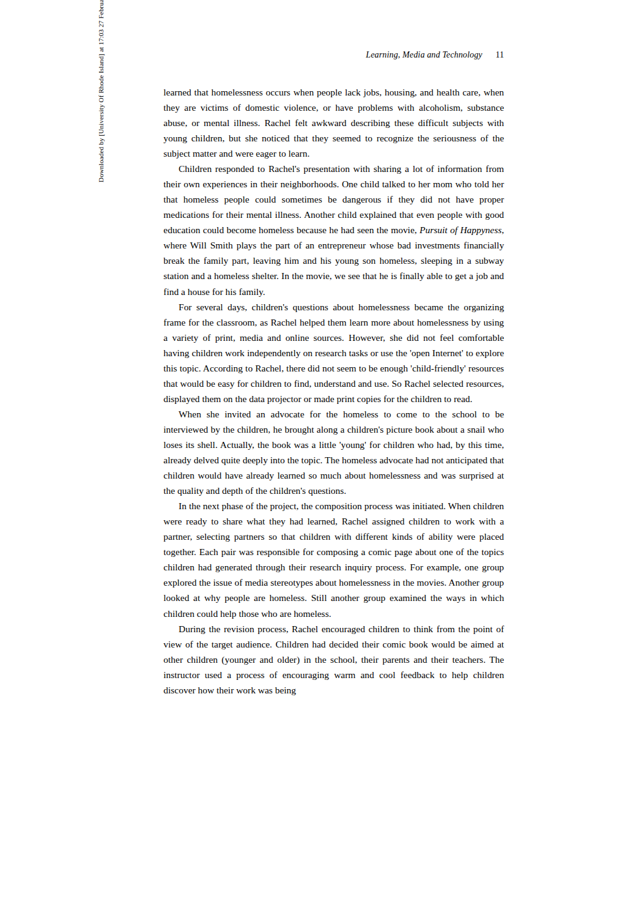Downloaded by [University Of Rhode Island] at 17:03 27 February 2013
Learning, Media and Technology 11
learned that homelessness occurs when people lack jobs, housing, and health care, when they are victims of domestic violence, or have problems with alcoholism, substance abuse, or mental illness. Rachel felt awkward describing these difficult subjects with young children, but she noticed that they seemed to recognize the seriousness of the subject matter and were eager to learn.
Children responded to Rachel's presentation with sharing a lot of information from their own experiences in their neighborhoods. One child talked to her mom who told her that homeless people could sometimes be dangerous if they did not have proper medications for their mental illness. Another child explained that even people with good education could become homeless because he had seen the movie, Pursuit of Happyness, where Will Smith plays the part of an entrepreneur whose bad investments financially break the family part, leaving him and his young son homeless, sleeping in a subway station and a homeless shelter. In the movie, we see that he is finally able to get a job and find a house for his family.
For several days, children's questions about homelessness became the organizing frame for the classroom, as Rachel helped them learn more about homelessness by using a variety of print, media and online sources. However, she did not feel comfortable having children work independently on research tasks or use the 'open Internet' to explore this topic. According to Rachel, there did not seem to be enough 'child-friendly' resources that would be easy for children to find, understand and use. So Rachel selected resources, displayed them on the data projector or made print copies for the children to read.
When she invited an advocate for the homeless to come to the school to be interviewed by the children, he brought along a children's picture book about a snail who loses its shell. Actually, the book was a little 'young' for children who had, by this time, already delved quite deeply into the topic. The homeless advocate had not anticipated that children would have already learned so much about homelessness and was surprised at the quality and depth of the children's questions.
In the next phase of the project, the composition process was initiated. When children were ready to share what they had learned, Rachel assigned children to work with a partner, selecting partners so that children with different kinds of ability were placed together. Each pair was responsible for composing a comic page about one of the topics children had generated through their research inquiry process. For example, one group explored the issue of media stereotypes about homelessness in the movies. Another group looked at why people are homeless. Still another group examined the ways in which children could help those who are homeless.
During the revision process, Rachel encouraged children to think from the point of view of the target audience. Children had decided their comic book would be aimed at other children (younger and older) in the school, their parents and their teachers. The instructor used a process of encouraging warm and cool feedback to help children discover how their work was being